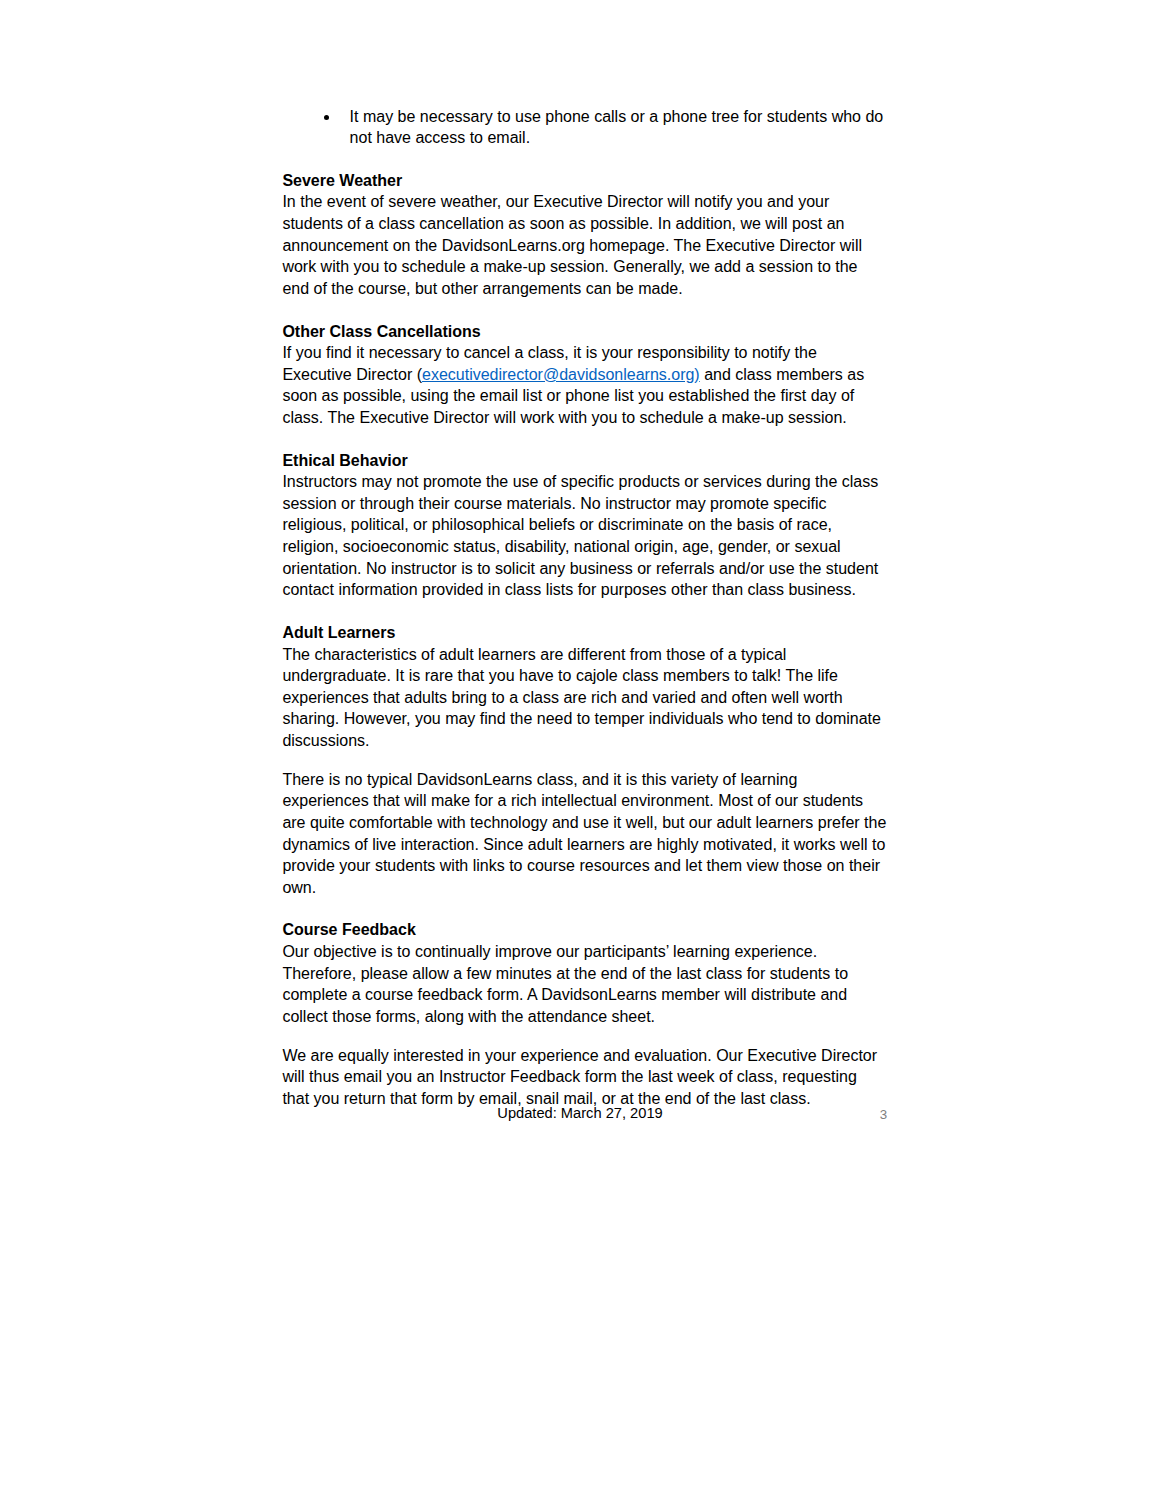It may be necessary to use phone calls or a phone tree for students who do not have access to email.
Severe Weather
In the event of severe weather, our Executive Director will notify you and your students of a class cancellation as soon as possible. In addition, we will post an announcement on the DavidsonLearns.org homepage. The Executive Director will work with you to schedule a make-up session. Generally, we add a session to the end of the course, but other arrangements can be made.
Other Class Cancellations
If you find it necessary to cancel a class, it is your responsibility to notify the Executive Director (executivedirector@davidsonlearns.org) and class members as soon as possible, using the email list or phone list you established the first day of class. The Executive Director will work with you to schedule a make-up session.
Ethical Behavior
Instructors may not promote the use of specific products or services during the class session or through their course materials. No instructor may promote specific religious, political, or philosophical beliefs or discriminate on the basis of race, religion, socioeconomic status, disability, national origin, age, gender, or sexual orientation. No instructor is to solicit any business or referrals and/or use the student contact information provided in class lists for purposes other than class business.
Adult Learners
The characteristics of adult learners are different from those of a typical undergraduate. It is rare that you have to cajole class members to talk! The life experiences that adults bring to a class are rich and varied and often well worth sharing. However, you may find the need to temper individuals who tend to dominate discussions.
There is no typical DavidsonLearns class, and it is this variety of learning experiences that will make for a rich intellectual environment. Most of our students are quite comfortable with technology and use it well, but our adult learners prefer the dynamics of live interaction. Since adult learners are highly motivated, it works well to provide your students with links to course resources and let them view those on their own.
Course Feedback
Our objective is to continually improve our participants’ learning experience. Therefore, please allow a few minutes at the end of the last class for students to complete a course feedback form. A DavidsonLearns member will distribute and collect those forms, along with the attendance sheet.
We are equally interested in your experience and evaluation. Our Executive Director will thus email you an Instructor Feedback form the last week of class, requesting that you return that form by email, snail mail, or at the end of the last class.
Updated: March 27, 2019 3